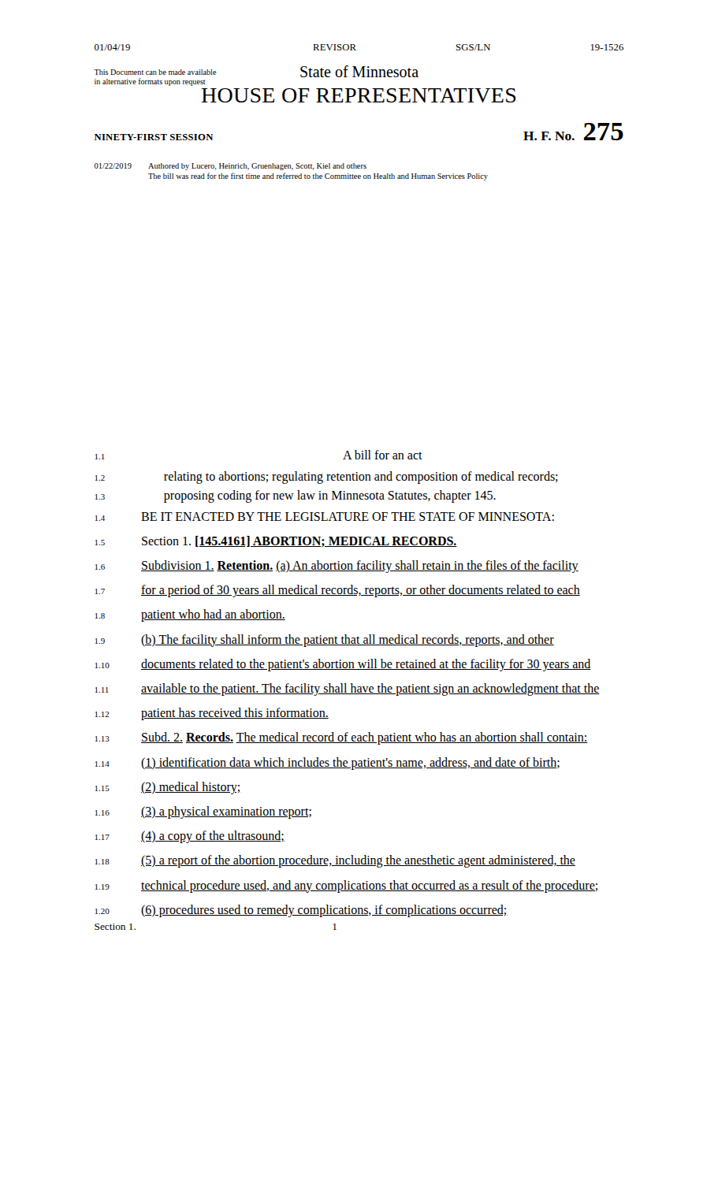01/04/19 REVISOR SGS/LN 19-1526
This Document can be made available
in alternative formats upon request
State of Minnesota
HOUSE OF REPRESENTATIVES
NINETY-FIRST SESSION
H. F. No. 275
01/22/2019
Authored by Lucero, Heinrich, Gruenhagen, Scott, Kiel and others
The bill was read for the first time and referred to the Committee on Health and Human Services Policy
1.1 A bill for an act
1.2 relating to abortions; regulating retention and composition of medical records;
1.3 proposing coding for new law in Minnesota Statutes, chapter 145.
1.4 BE IT ENACTED BY THE LEGISLATURE OF THE STATE OF MINNESOTA:
1.5 Section 1. [145.4161] ABORTION; MEDICAL RECORDS.
1.6 Subdivision 1. Retention. (a) An abortion facility shall retain in the files of the facility
1.7 for a period of 30 years all medical records, reports, or other documents related to each
1.8 patient who had an abortion.
1.9 (b) The facility shall inform the patient that all medical records, reports, and other
1.10 documents related to the patient's abortion will be retained at the facility for 30 years and
1.11 available to the patient. The facility shall have the patient sign an acknowledgment that the
1.12 patient has received this information.
1.13 Subd. 2. Records. The medical record of each patient who has an abortion shall contain:
1.14 (1) identification data which includes the patient's name, address, and date of birth;
1.15 (2) medical history;
1.16 (3) a physical examination report;
1.17 (4) a copy of the ultrasound;
1.18 (5) a report of the abortion procedure, including the anesthetic agent administered, the
1.19 technical procedure used, and any complications that occurred as a result of the procedure;
1.20 (6) procedures used to remedy complications, if complications occurred;
Section 1. 1